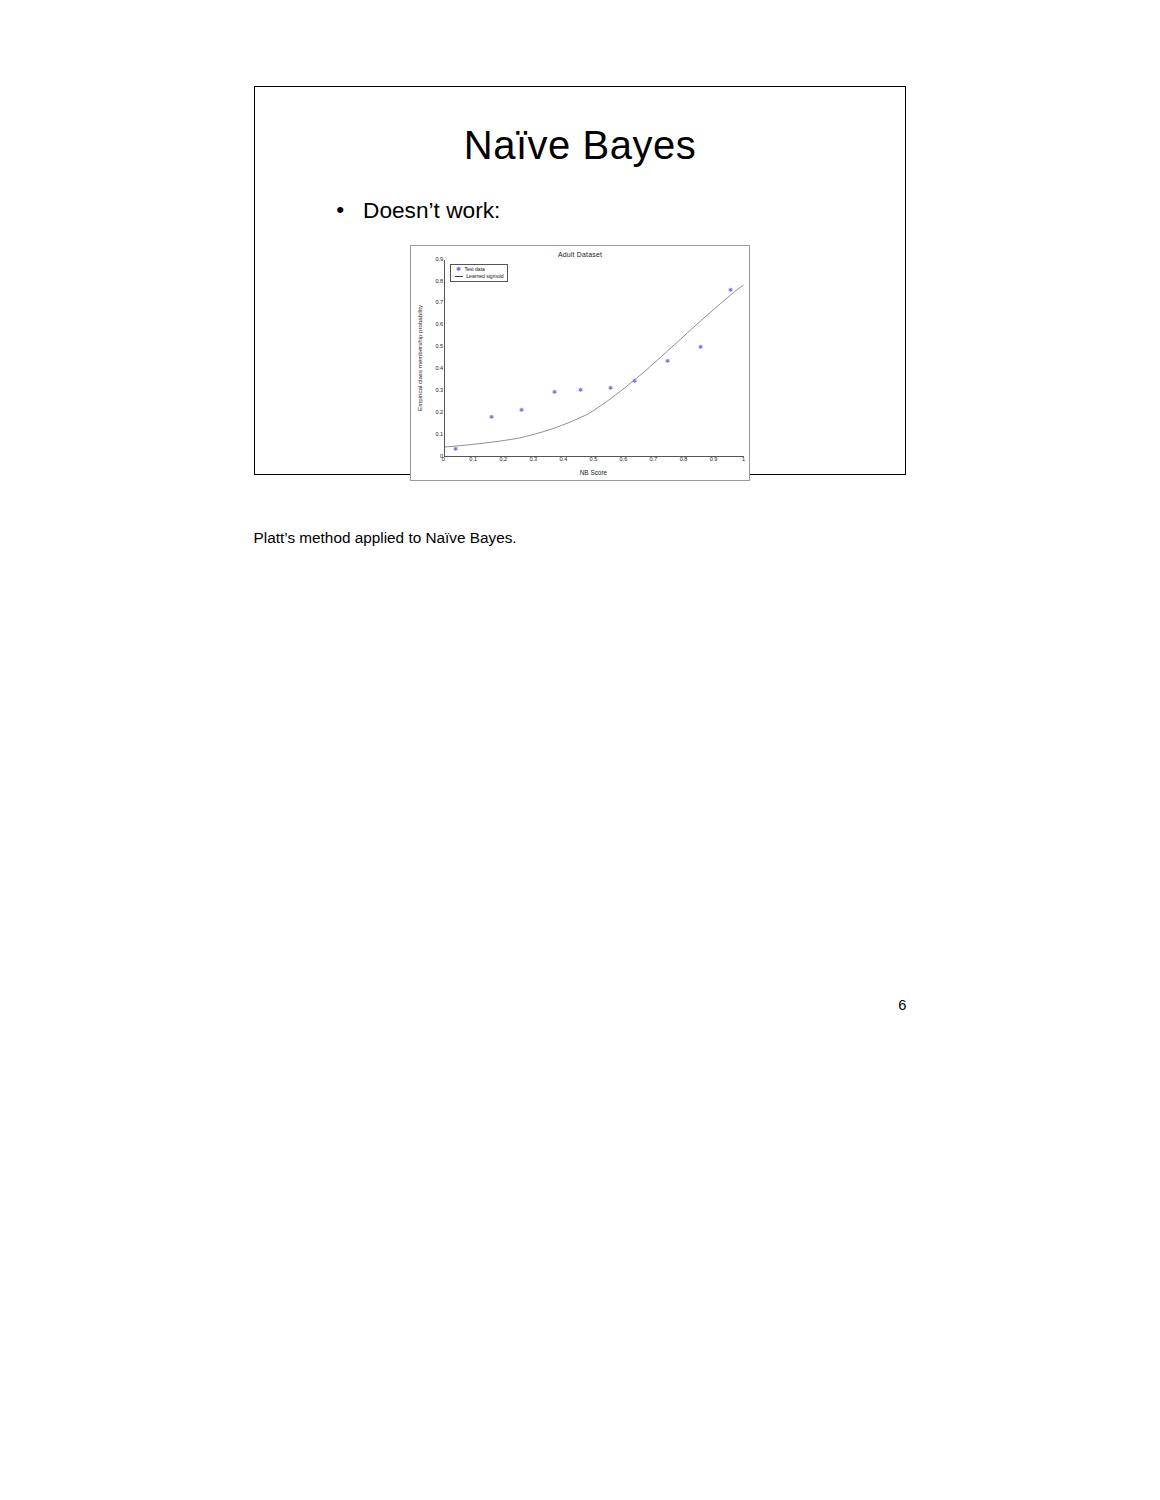Naïve Bayes
Doesn’t work:
Adult Dataset
Empirical class membership probability
0.9 0.8 0.7 0.6 0.5 0.4 0.3 0.2 0.1 0
✱Test data
Learned sigmoid
✱ ✱ ✱ ✱ ✱ ✱ ✱ ✱ ✱ ✱
0 0.1 0.2 0.3 0.4 0.5 0.6 0.7 0.8 0.9 1
NB Score
Platt’s method applied to Naïve Bayes.
6